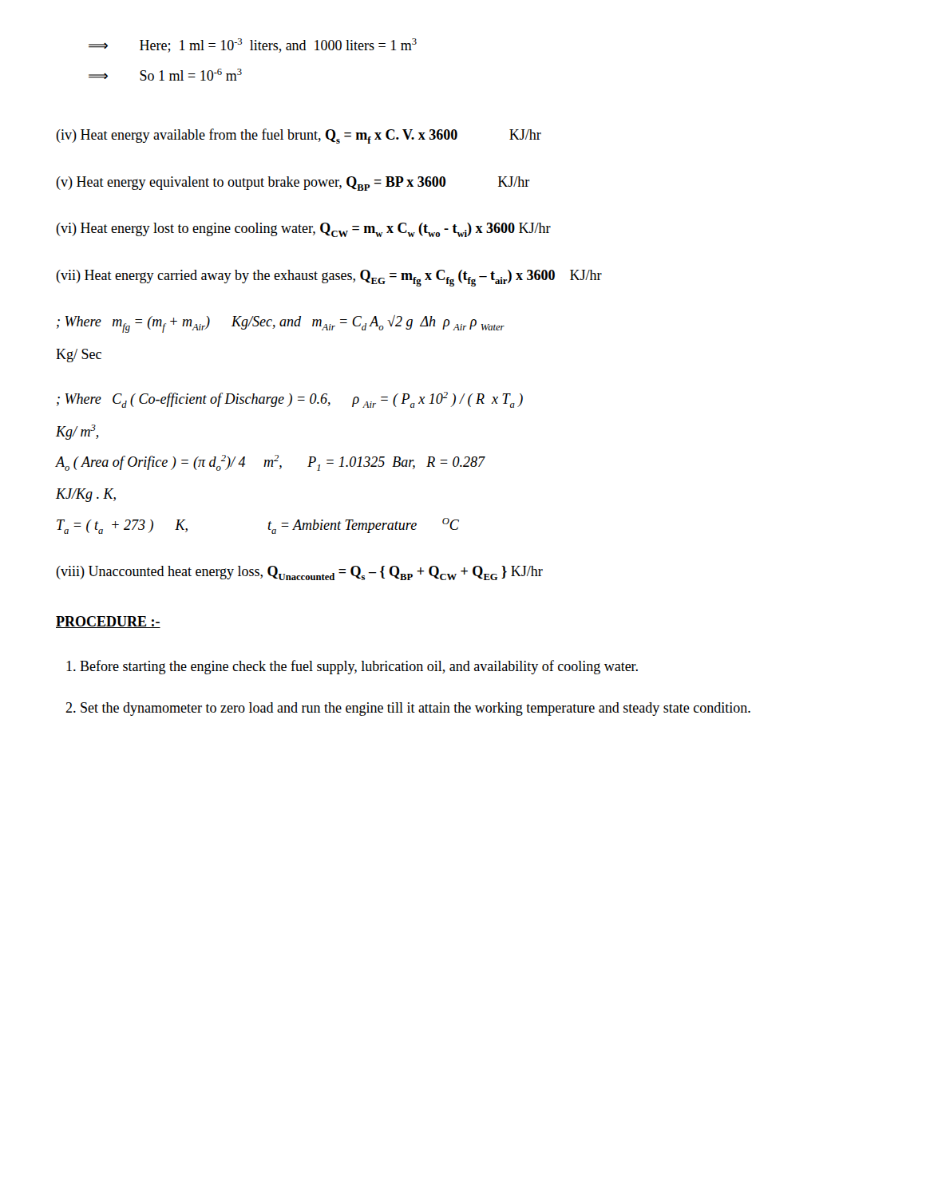⟹ Here; 1 ml = 10-3 liters, and 1000 liters = 1 m3
⟹ So 1 ml = 10-6 m3
(iv) Heat energy available from the fuel brunt, Qs = mf x C. V. x 3600 KJ/hr
(v) Heat energy equivalent to output brake power, QBP = BP x 3600 KJ/hr
(vi) Heat energy lost to engine cooling water, QCW = mw x Cw (two - twi) x 3600 KJ/hr
(vii) Heat energy carried away by the exhaust gases, QEG = mfg x Cfg (tfg – tair) x 3600 KJ/hr
; Where mfg = (mf + mAir) Kg/Sec, and mAir = Cd Ao √2 g Δh ρ Air ρ Water
Kg/ Sec
; Where Cd ( Co-efficient of Discharge ) = 0.6, ρ Air = ( Pa x 102 ) / ( R x Ta )
Kg/ m3,
Ao ( Area of Orifice ) = (π do2)/ 4 m2, P1 = 1.01325 Bar, R = 0.287
KJ/Kg . K,
Ta = ( ta + 273 ) K, ta = Ambient Temperature OC
(viii) Unaccounted heat energy loss, QUnaccounted = Qs – { QBP + QCW + QEG } KJ/hr
PROCEDURE :-
Before starting the engine check the fuel supply, lubrication oil, and availability of cooling water.
Set the dynamometer to zero load and run the engine till it attain the working temperature and steady state condition.